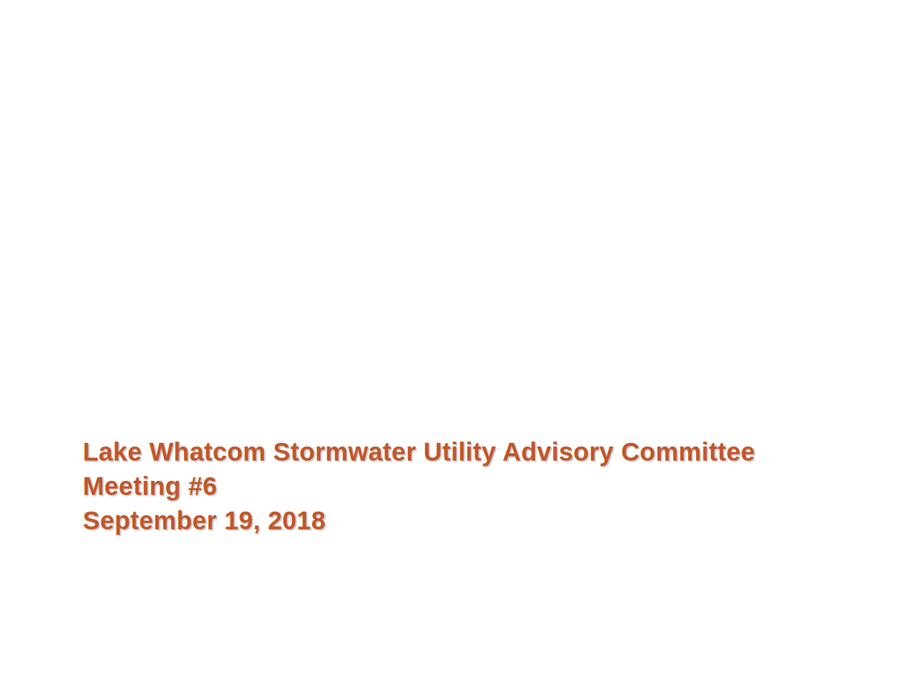Lake Whatcom Stormwater Utility Advisory Committee Meeting #6
September 19, 2018